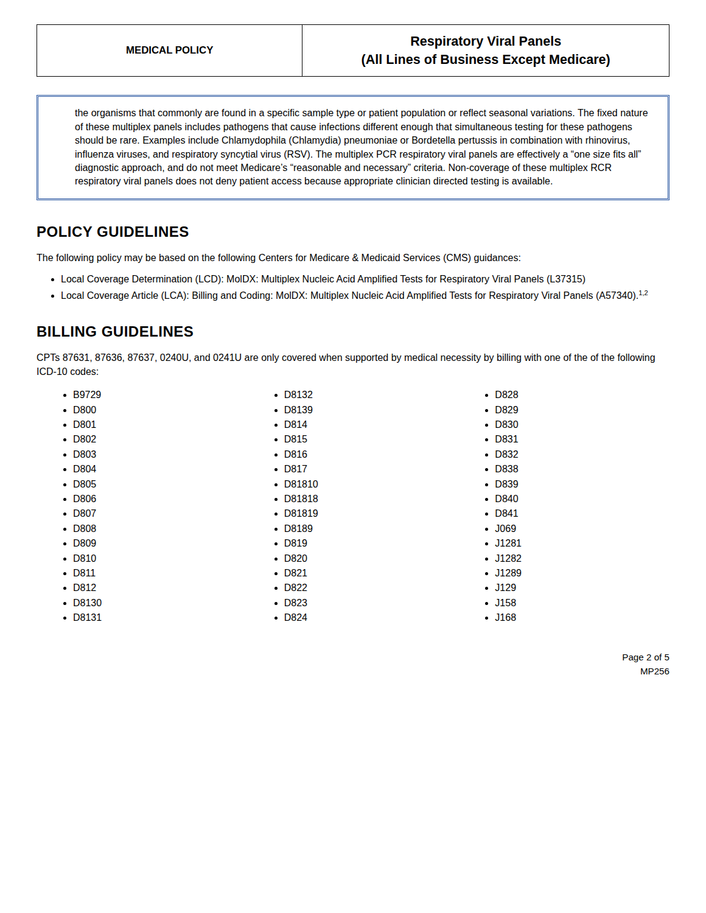| MEDICAL POLICY | Respiratory Viral Panels (All Lines of Business Except Medicare) |
the organisms that commonly are found in a specific sample type or patient population or reflect seasonal variations. The fixed nature of these multiplex panels includes pathogens that cause infections different enough that simultaneous testing for these pathogens should be rare. Examples include Chlamydophila (Chlamydia) pneumoniae or Bordetella pertussis in combination with rhinovirus, influenza viruses, and respiratory syncytial virus (RSV). The multiplex PCR respiratory viral panels are effectively a “one size fits all” diagnostic approach, and do not meet Medicare’s “reasonable and necessary” criteria. Non-coverage of these multiplex RCR respiratory viral panels does not deny patient access because appropriate clinician directed testing is available.
POLICY GUIDELINES
The following policy may be based on the following Centers for Medicare & Medicaid Services (CMS) guidances:
Local Coverage Determination (LCD): MolDX: Multiplex Nucleic Acid Amplified Tests for Respiratory Viral Panels (L37315)
Local Coverage Article (LCA): Billing and Coding: MolDX: Multiplex Nucleic Acid Amplified Tests for Respiratory Viral Panels (A57340).1,2
BILLING GUIDELINES
CPTs 87631, 87636, 87637, 0240U, and 0241U are only covered when supported by medical necessity by billing with one of the of the following ICD-10 codes:
B9729
D800
D801
D802
D803
D804
D805
D806
D807
D808
D809
D810
D811
D812
D8130
D8131
D8132
D8139
D814
D815
D816
D817
D81810
D81818
D81819
D8189
D819
D820
D821
D822
D823
D824
D828
D829
D830
D831
D832
D838
D839
D840
D841
J069
J1281
J1282
J1289
J129
J158
J168
Page 2 of 5
MP256